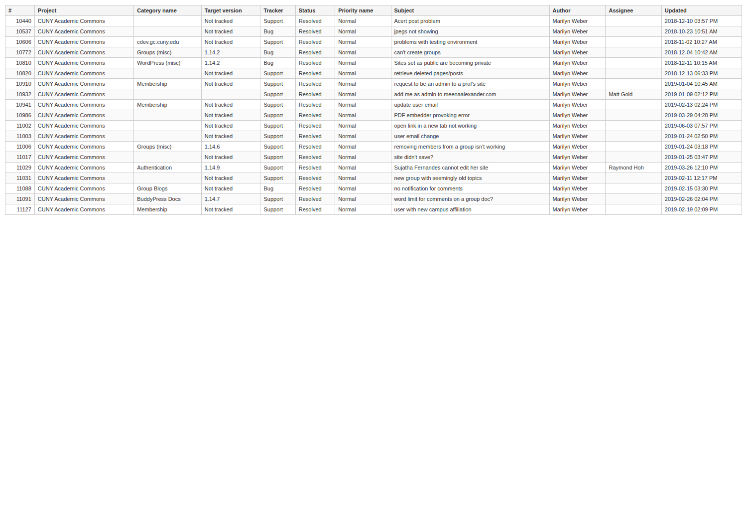| # | Project | Category name | Target version | Tracker | Status | Priority name | Subject | Author | Assignee | Updated |
| --- | --- | --- | --- | --- | --- | --- | --- | --- | --- | --- |
| 10440 | CUNY Academic Commons | | Not tracked | Support | Resolved | Normal | Acert post problem | Marilyn Weber | | 2018-12-10 03:57 PM |
| 10537 | CUNY Academic Commons | | Not tracked | Bug | Resolved | Normal | jpegs not showing | Marilyn Weber | | 2018-10-23 10:51 AM |
| 10606 | CUNY Academic Commons | cdev.gc.cuny.edu | Not tracked | Support | Resolved | Normal | problems with testing environment | Marilyn Weber | | 2018-11-02 10:27 AM |
| 10772 | CUNY Academic Commons | Groups (misc) | 1.14.2 | Bug | Resolved | Normal | can't create groups | Marilyn Weber | | 2018-12-04 10:42 AM |
| 10810 | CUNY Academic Commons | WordPress (misc) | 1.14.2 | Bug | Resolved | Normal | Sites set as public are becoming private | Marilyn Weber | | 2018-12-11 10:15 AM |
| 10820 | CUNY Academic Commons | | Not tracked | Support | Resolved | Normal | retrieve deleted pages/posts | Marilyn Weber | | 2018-12-13 06:33 PM |
| 10910 | CUNY Academic Commons | Membership | Not tracked | Support | Resolved | Normal | request to be an admin to a prof's site | Marilyn Weber | | 2019-01-04 10:45 AM |
| 10932 | CUNY Academic Commons | | | Support | Resolved | Normal | add me as admin to meenaalexander.com | Marilyn Weber | Matt Gold | 2019-01-09 02:12 PM |
| 10941 | CUNY Academic Commons | Membership | Not tracked | Support | Resolved | Normal | update user email | Marilyn Weber | | 2019-02-13 02:24 PM |
| 10986 | CUNY Academic Commons | | Not tracked | Support | Resolved | Normal | PDF embedder provoking error | Marilyn Weber | | 2019-03-29 04:28 PM |
| 11002 | CUNY Academic Commons | | Not tracked | Support | Resolved | Normal | open link in a new tab not working | Marilyn Weber | | 2019-06-03 07:57 PM |
| 11003 | CUNY Academic Commons | | Not tracked | Support | Resolved | Normal | user email change | Marilyn Weber | | 2019-01-24 02:50 PM |
| 11006 | CUNY Academic Commons | Groups (misc) | 1.14.6 | Support | Resolved | Normal | removing members from a group isn't working | Marilyn Weber | | 2019-01-24 03:18 PM |
| 11017 | CUNY Academic Commons | | Not tracked | Support | Resolved | Normal | site didn't save? | Marilyn Weber | | 2019-01-25 03:47 PM |
| 11029 | CUNY Academic Commons | Authentication | 1.14.9 | Support | Resolved | Normal | Sujatha Fernandes cannot edit her site | Marilyn Weber | Raymond Hoh | 2019-03-26 12:10 PM |
| 11031 | CUNY Academic Commons | | Not tracked | Support | Resolved | Normal | new group with seemingly old topics | Marilyn Weber | | 2019-02-11 12:17 PM |
| 11088 | CUNY Academic Commons | Group Blogs | Not tracked | Bug | Resolved | Normal | no notification for comments | Marilyn Weber | | 2019-02-15 03:30 PM |
| 11091 | CUNY Academic Commons | BuddyPress Docs | 1.14.7 | Support | Resolved | Normal | word limit for comments on a group doc? | Marilyn Weber | | 2019-02-26 02:04 PM |
| 11127 | CUNY Academic Commons | Membership | Not tracked | Support | Resolved | Normal | user with new campus affiliation | Marilyn Weber | | 2019-02-19 02:09 PM |